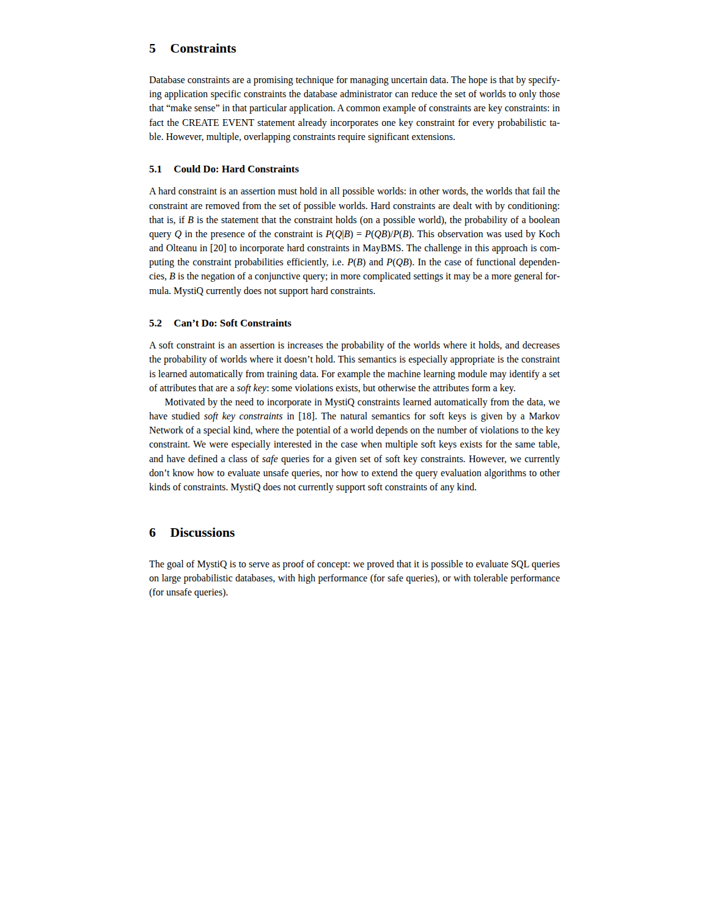5 Constraints
Database constraints are a promising technique for managing uncertain data. The hope is that by specifying application specific constraints the database administrator can reduce the set of worlds to only those that “make sense” in that particular application. A common example of constraints are key constraints: in fact the CREATE EVENT statement already incorporates one key constraint for every probabilistic table. However, multiple, overlapping constraints require significant extensions.
5.1 Could Do: Hard Constraints
A hard constraint is an assertion must hold in all possible worlds: in other words, the worlds that fail the constraint are removed from the set of possible worlds. Hard constraints are dealt with by conditioning: that is, if B is the statement that the constraint holds (on a possible world), the probability of a boolean query Q in the presence of the constraint is P(Q|B) = P(QB)/P(B). This observation was used by Koch and Olteanu in [20] to incorporate hard constraints in MayBMS. The challenge in this approach is computing the constraint probabilities efficiently, i.e. P(B) and P(QB). In the case of functional dependencies, B is the negation of a conjunctive query; in more complicated settings it may be a more general formula. MystiQ currently does not support hard constraints.
5.2 Can’t Do: Soft Constraints
A soft constraint is an assertion is increases the probability of the worlds where it holds, and decreases the probability of worlds where it doesn’t hold. This semantics is especially appropriate is the constraint is learned automatically from training data. For example the machine learning module may identify a set of attributes that are a soft key: some violations exists, but otherwise the attributes form a key.
Motivated by the need to incorporate in MystiQ constraints learned automatically from the data, we have studied soft key constraints in [18]. The natural semantics for soft keys is given by a Markov Network of a special kind, where the potential of a world depends on the number of violations to the key constraint. We were especially interested in the case when multiple soft keys exists for the same table, and have defined a class of safe queries for a given set of soft key constraints. However, we currently don’t know how to evaluate unsafe queries, nor how to extend the query evaluation algorithms to other kinds of constraints. MystiQ does not currently support soft constraints of any kind.
6 Discussions
The goal of MystiQ is to serve as proof of concept: we proved that it is possible to evaluate SQL queries on large probabilistic databases, with high performance (for safe queries), or with tolerable performance (for unsafe queries).